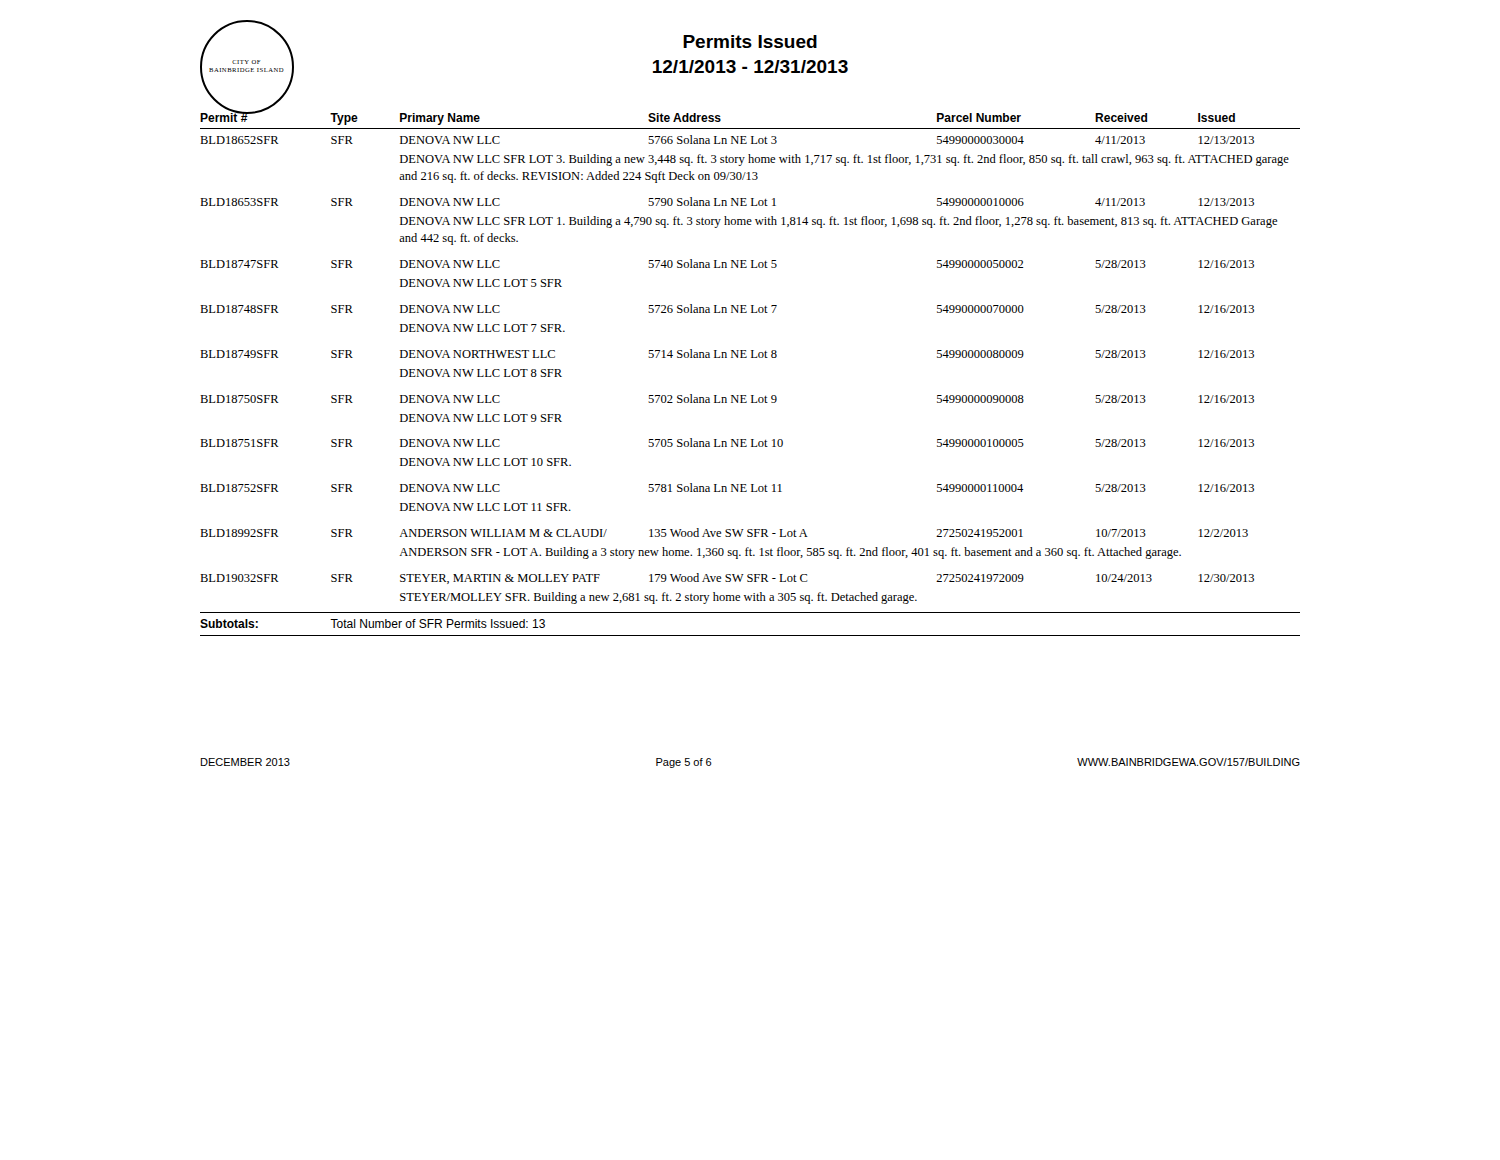CITY OF
BAINBRIDGE ISLAND
Permits Issued
12/1/2013 - 12/31/2013
| Permit # | Type | Primary Name | Site Address | Parcel Number | Received | Issued |
| --- | --- | --- | --- | --- | --- | --- |
| BLD18652SFR | SFR | DENOVA NW LLC | 5766 Solana Ln NE Lot 3 | 54990000030004 | 4/11/2013 | 12/13/2013 |
| | | DENOVA NW LLC SFR LOT 3. Building a new 3,448 sq. ft. 3 story home with 1,717 sq. ft. 1st floor, 1,731 sq. ft. 2nd floor, 850 sq. ft. tall crawl, 963 sq. ft. ATTACHED garage and 216 sq. ft. of decks. REVISION: Added 224 Sqft Deck on 09/30/13 |
| BLD18653SFR | SFR | DENOVA NW LLC | 5790 Solana Ln NE Lot 1 | 54990000010006 | 4/11/2013 | 12/13/2013 |
| | | DENOVA NW LLC SFR LOT 1. Building a 4,790 sq. ft. 3 story home with 1,814 sq. ft. 1st floor, 1,698 sq. ft. 2nd floor, 1,278 sq. ft. basement, 813 sq. ft. ATTACHED Garage and 442 sq. ft. of decks. |
| BLD18747SFR | SFR | DENOVA NW LLC | 5740 Solana Ln NE Lot 5 | 54990000050002 | 5/28/2013 | 12/16/2013 |
| | | DENOVA NW LLC LOT 5 SFR |
| BLD18748SFR | SFR | DENOVA NW LLC | 5726 Solana Ln NE Lot 7 | 54990000070000 | 5/28/2013 | 12/16/2013 |
| | | DENOVA NW LLC LOT 7 SFR. |
| BLD18749SFR | SFR | DENOVA NORTHWEST LLC | 5714 Solana Ln NE Lot 8 | 54990000080009 | 5/28/2013 | 12/16/2013 |
| | | DENOVA NW LLC LOT 8 SFR |
| BLD18750SFR | SFR | DENOVA NW LLC | 5702 Solana Ln NE Lot 9 | 54990000090008 | 5/28/2013 | 12/16/2013 |
| | | DENOVA NW LLC LOT 9 SFR |
| BLD18751SFR | SFR | DENOVA NW LLC | 5705 Solana Ln NE Lot 10 | 54990000100005 | 5/28/2013 | 12/16/2013 |
| | | DENOVA NW LLC LOT 10 SFR. |
| BLD18752SFR | SFR | DENOVA NW LLC | 5781 Solana Ln NE Lot 11 | 54990000110004 | 5/28/2013 | 12/16/2013 |
| | | DENOVA NW LLC LOT 11 SFR. |
| BLD18992SFR | SFR | ANDERSON WILLIAM M & CLAUDI/ | 135 Wood Ave SW SFR - Lot A | 27250241952001 | 10/7/2013 | 12/2/2013 |
| | | ANDERSON SFR - LOT A. Building a 3 story new home. 1,360 sq. ft. 1st floor, 585 sq. ft. 2nd floor, 401 sq. ft. basement and a 360 sq. ft. Attached garage. |
| BLD19032SFR | SFR | STEYER, MARTIN & MOLLEY PATF | 179 Wood Ave SW SFR - Lot C | 27250241972009 | 10/24/2013 | 12/30/2013 |
| | | STEYER/MOLLEY SFR. Building a new 2,681 sq. ft. 2 story home with a 305 sq. ft. Detached garage. |
| Subtotals: | Total Number of SFR Permits Issued: 13 |
DECEMBER 2013
Page 5 of 6
WWW.BAINBRIDGEWA.GOV/157/BUILDING